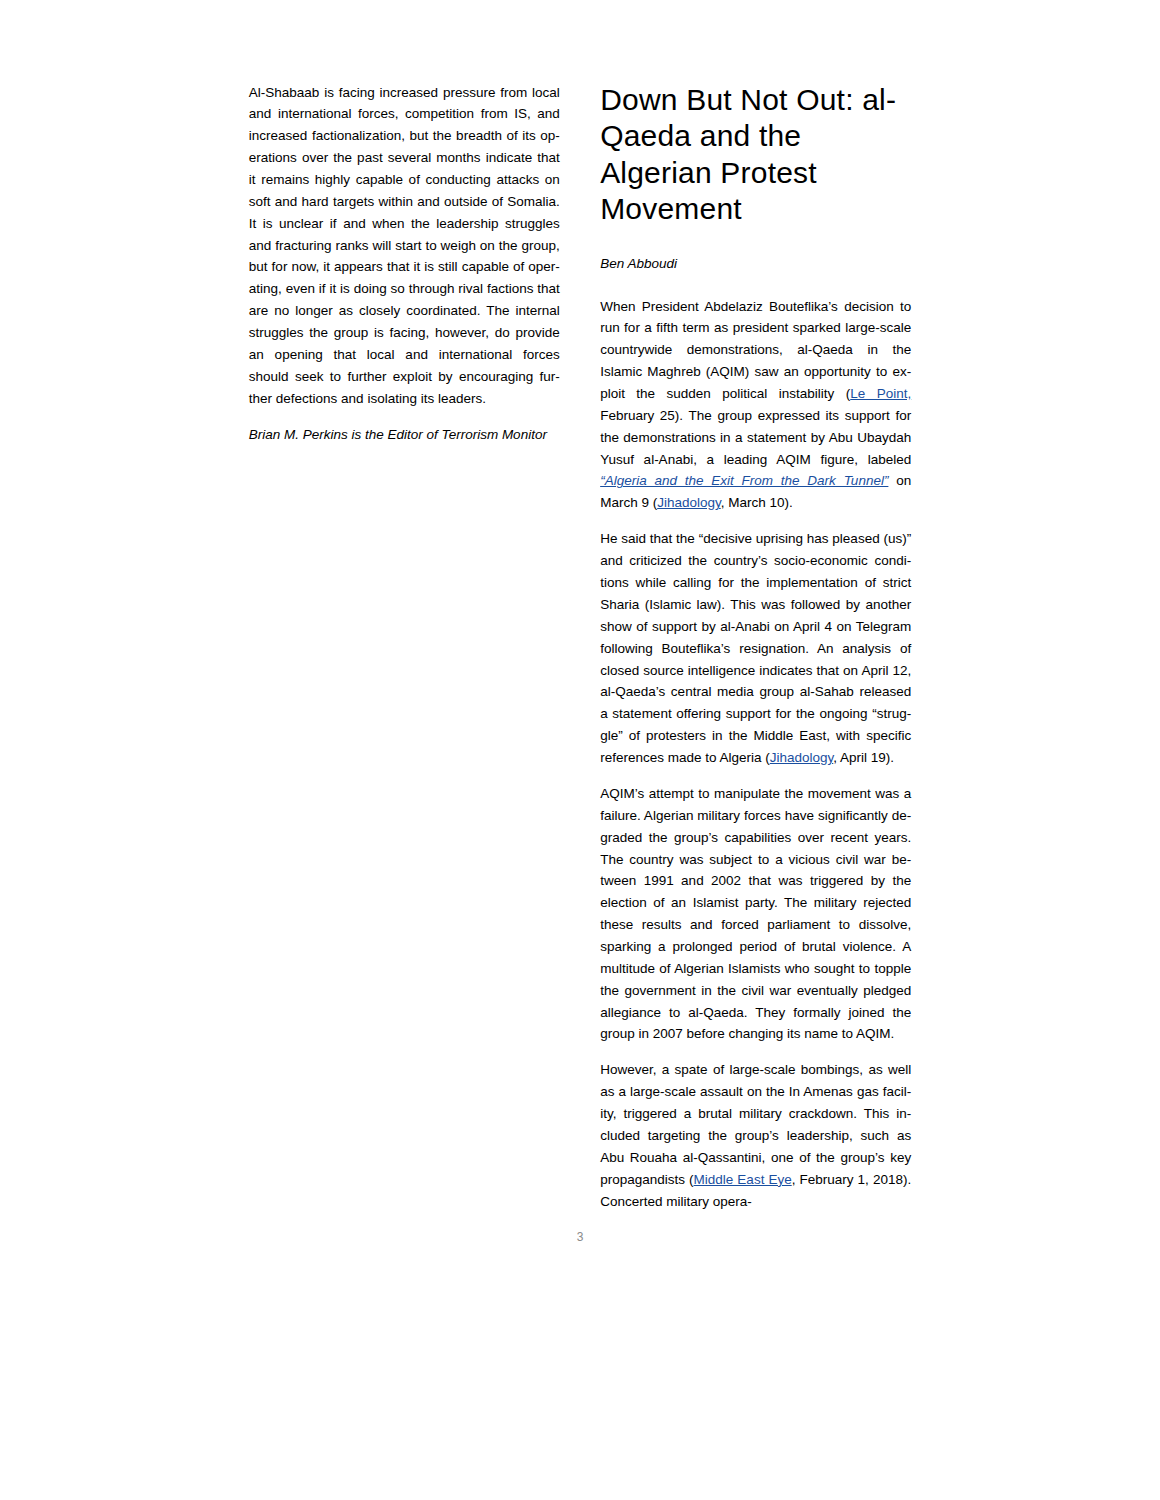Al-Shabaab is facing increased pressure from local and international forces, competition from IS, and increased factionalization, but the breadth of its operations over the past several months indicate that it remains highly capable of conducting attacks on soft and hard targets within and outside of Somalia. It is unclear if and when the leadership struggles and fracturing ranks will start to weigh on the group, but for now, it appears that it is still capable of operating, even if it is doing so through rival factions that are no longer as closely coordinated. The internal struggles the group is facing, however, do provide an opening that local and international forces should seek to further exploit by encouraging further defections and isolating its leaders.
Brian M. Perkins is the Editor of Terrorism Monitor
Down But Not Out: al-Qaeda and the Algerian Protest Movement
Ben Abboudi
When President Abdelaziz Bouteflika’s decision to run for a fifth term as president sparked large-scale countrywide demonstrations, al-Qaeda in the Islamic Maghreb (AQIM) saw an opportunity to exploit the sudden political instability (Le Point, February 25). The group expressed its support for the demonstrations in a statement by Abu Ubaydah Yusuf al-Anabi, a leading AQIM figure, labeled “Algeria and the Exit From the Dark Tunnel” on March 9 (Jihadology, March 10).
He said that the “decisive uprising has pleased (us)” and criticized the country’s socio-economic conditions while calling for the implementation of strict Sharia (Islamic law). This was followed by another show of support by al-Anabi on April 4 on Telegram following Bouteflika’s resignation. An analysis of closed source intelligence indicates that on April 12, al-Qaeda’s central media group al-Sahab released a statement offering support for the ongoing “struggle” of protesters in the Middle East, with specific references made to Algeria (Jihadology, April 19).
AQIM’s attempt to manipulate the movement was a failure. Algerian military forces have significantly degraded the group’s capabilities over recent years. The country was subject to a vicious civil war between 1991 and 2002 that was triggered by the election of an Islamist party. The military rejected these results and forced parliament to dissolve, sparking a prolonged period of brutal violence. A multitude of Algerian Islamists who sought to topple the government in the civil war eventually pledged allegiance to al-Qaeda. They formally joined the group in 2007 before changing its name to AQIM.
However, a spate of large-scale bombings, as well as a large-scale assault on the In Amenas gas facility, triggered a brutal military crackdown. This included targeting the group’s leadership, such as Abu Rouaha al-Qassantini, one of the group’s key propagandists (Middle East Eye, February 1, 2018). Concerted military opera-
3